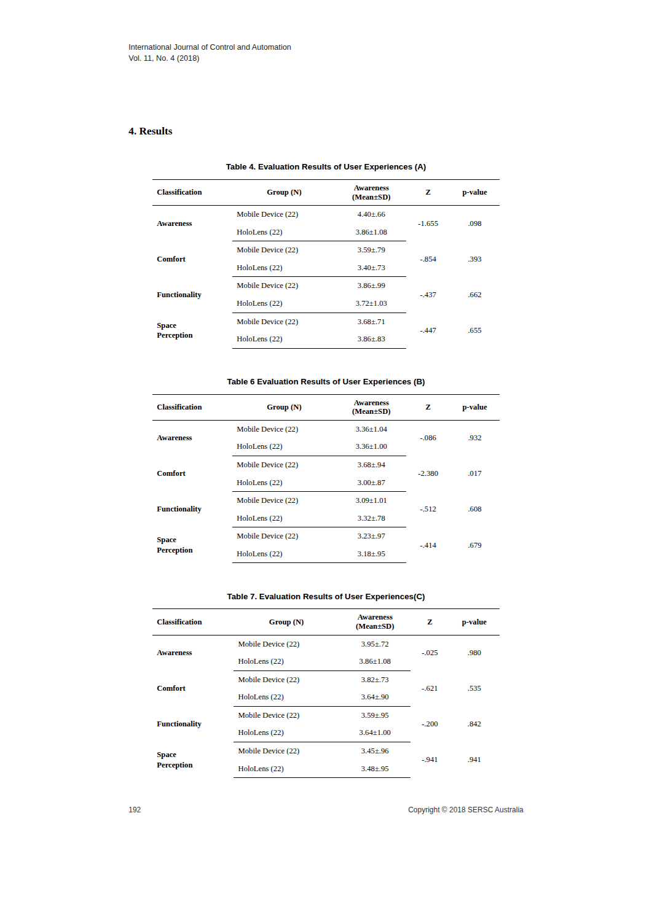International Journal of Control and Automation
Vol. 11, No. 4 (2018)
4. Results
Table 4. Evaluation Results of User Experiences (A)
| Classification | Group (N) | Awareness (Mean±SD) | Z | p-value |
| --- | --- | --- | --- | --- |
| Awareness | Mobile Device (22) | 4.40±.66 | -1.655 | .098 |
| HoloLens (22) | 3.86±1.08 |
| Comfort | Mobile Device (22) | 3.59±.79 | -.854 | .393 |
| HoloLens (22) | 3.40±.73 |
| Functionality | Mobile Device (22) | 3.86±.99 | -.437 | .662 |
| HoloLens (22) | 3.72±1.03 |
| Space Perception | Mobile Device (22) | 3.68±.71 | -.447 | .655 |
| HoloLens (22) | 3.86±.83 |
Table 6 Evaluation Results of User Experiences (B)
| Classification | Group (N) | Awareness (Mean±SD) | Z | p-value |
| --- | --- | --- | --- | --- |
| Awareness | Mobile Device (22) | 3.36±1.04 | -.086 | .932 |
| HoloLens (22) | 3.36±1.00 |
| Comfort | Mobile Device (22) | 3.68±.94 | -2.380 | .017 |
| HoloLens (22) | 3.00±.87 |
| Functionality | Mobile Device (22) | 3.09±1.01 | -.512 | .608 |
| HoloLens (22) | 3.32±.78 |
| Space Perception | Mobile Device (22) | 3.23±.97 | -.414 | .679 |
| HoloLens (22) | 3.18±.95 |
Table 7. Evaluation Results of User Experiences(C)
| Classification | Group (N) | Awareness (Mean±SD) | Z | p-value |
| --- | --- | --- | --- | --- |
| Awareness | Mobile Device (22) | 3.95±.72 | -.025 | .980 |
| HoloLens (22) | 3.86±1.08 |
| Comfort | Mobile Device (22) | 3.82±.73 | -.621 | .535 |
| HoloLens (22) | 3.64±.90 |
| Functionality | Mobile Device (22) | 3.59±.95 | -.200 | .842 |
| HoloLens (22) | 3.64±1.00 |
| Space Perception | Mobile Device (22) | 3.45±.96 | -.941 | .941 |
| HoloLens (22) | 3.48±.95 |
192 Copyright © 2018 SERSC Australia